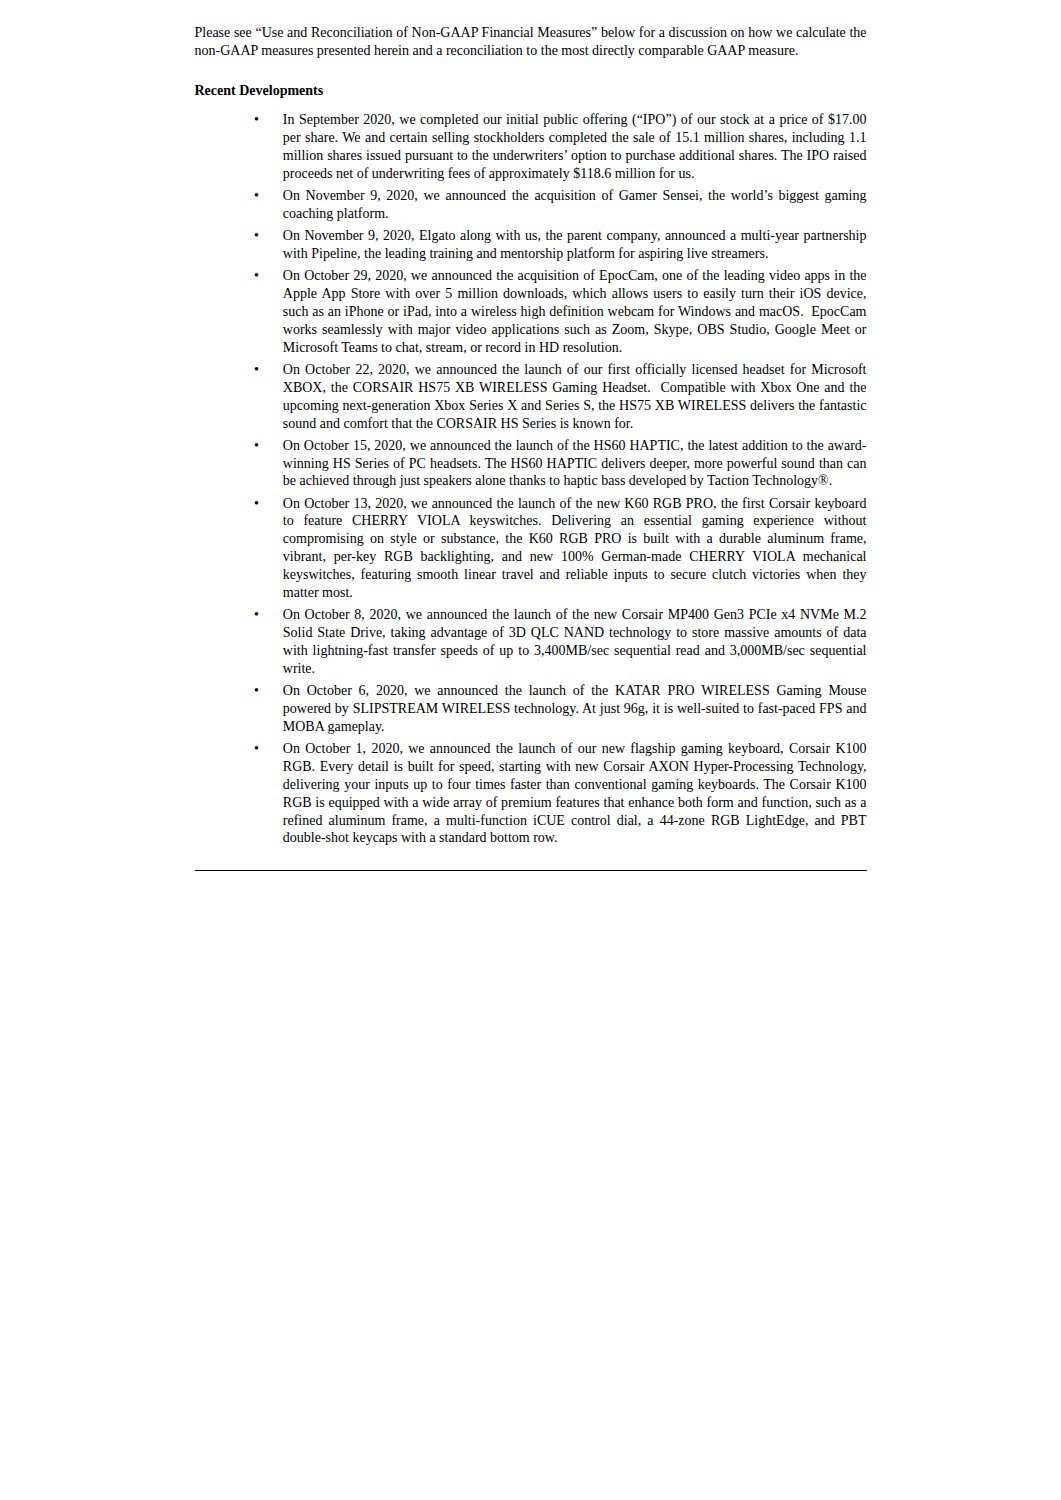Please see “Use and Reconciliation of Non-GAAP Financial Measures” below for a discussion on how we calculate the non-GAAP measures presented herein and a reconciliation to the most directly comparable GAAP measure.
Recent Developments
In September 2020, we completed our initial public offering (“IPO”) of our stock at a price of $17.00 per share. We and certain selling stockholders completed the sale of 15.1 million shares, including 1.1 million shares issued pursuant to the underwriters’ option to purchase additional shares. The IPO raised proceeds net of underwriting fees of approximately $118.6 million for us.
On November 9, 2020, we announced the acquisition of Gamer Sensei, the world’s biggest gaming coaching platform.
On November 9, 2020, Elgato along with us, the parent company, announced a multi-year partnership with Pipeline, the leading training and mentorship platform for aspiring live streamers.
On October 29, 2020, we announced the acquisition of EpocCam, one of the leading video apps in the Apple App Store with over 5 million downloads, which allows users to easily turn their iOS device, such as an iPhone or iPad, into a wireless high definition webcam for Windows and macOS. EpocCam works seamlessly with major video applications such as Zoom, Skype, OBS Studio, Google Meet or Microsoft Teams to chat, stream, or record in HD resolution.
On October 22, 2020, we announced the launch of our first officially licensed headset for Microsoft XBOX, the CORSAIR HS75 XB WIRELESS Gaming Headset. Compatible with Xbox One and the upcoming next-generation Xbox Series X and Series S, the HS75 XB WIRELESS delivers the fantastic sound and comfort that the CORSAIR HS Series is known for.
On October 15, 2020, we announced the launch of the HS60 HAPTIC, the latest addition to the award-winning HS Series of PC headsets. The HS60 HAPTIC delivers deeper, more powerful sound than can be achieved through just speakers alone thanks to haptic bass developed by Taction Technology®.
On October 13, 2020, we announced the launch of the new K60 RGB PRO, the first Corsair keyboard to feature CHERRY VIOLA keyswitches. Delivering an essential gaming experience without compromising on style or substance, the K60 RGB PRO is built with a durable aluminum frame, vibrant, per-key RGB backlighting, and new 100% German-made CHERRY VIOLA mechanical keyswitches, featuring smooth linear travel and reliable inputs to secure clutch victories when they matter most.
On October 8, 2020, we announced the launch of the new Corsair MP400 Gen3 PCIe x4 NVMe M.2 Solid State Drive, taking advantage of 3D QLC NAND technology to store massive amounts of data with lightning-fast transfer speeds of up to 3,400MB/sec sequential read and 3,000MB/sec sequential write.
On October 6, 2020, we announced the launch of the KATAR PRO WIRELESS Gaming Mouse powered by SLIPSTREAM WIRELESS technology. At just 96g, it is well-suited to fast-paced FPS and MOBA gameplay.
On October 1, 2020, we announced the launch of our new flagship gaming keyboard, Corsair K100 RGB. Every detail is built for speed, starting with new Corsair AXON Hyper-Processing Technology, delivering your inputs up to four times faster than conventional gaming keyboards. The Corsair K100 RGB is equipped with a wide array of premium features that enhance both form and function, such as a refined aluminum frame, a multi-function iCUE control dial, a 44-zone RGB LightEdge, and PBT double-shot keycaps with a standard bottom row.